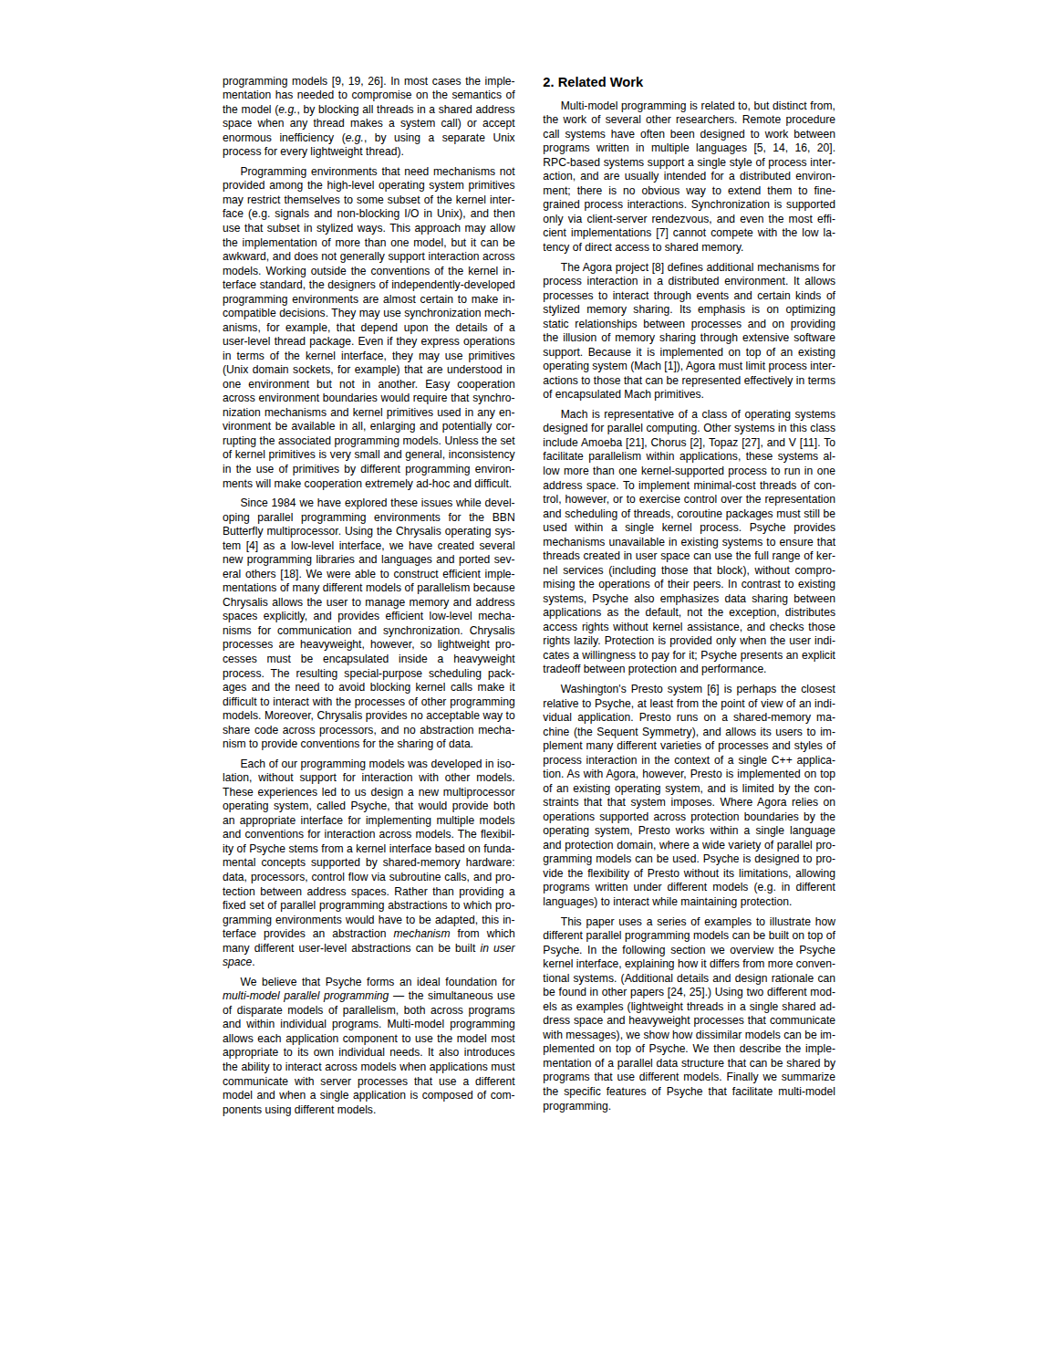programming models [9, 19, 26]. In most cases the implementation has needed to compromise on the semantics of the model (e.g., by blocking all threads in a shared address space when any thread makes a system call) or accept enormous inefficiency (e.g., by using a separate Unix process for every lightweight thread).
Programming environments that need mechanisms not provided among the high-level operating system primitives may restrict themselves to some subset of the kernel interface (e.g. signals and non-blocking I/O in Unix), and then use that subset in stylized ways. This approach may allow the implementation of more than one model, but it can be awkward, and does not generally support interaction across models. Working outside the conventions of the kernel interface standard, the designers of independently-developed programming environments are almost certain to make incompatible decisions. They may use synchronization mechanisms, for example, that depend upon the details of a user-level thread package. Even if they express operations in terms of the kernel interface, they may use primitives (Unix domain sockets, for example) that are understood in one environment but not in another. Easy cooperation across environment boundaries would require that synchronization mechanisms and kernel primitives used in any environment be available in all, enlarging and potentially corrupting the associated programming models. Unless the set of kernel primitives is very small and general, inconsistency in the use of primitives by different programming environments will make cooperation extremely ad-hoc and difficult.
Since 1984 we have explored these issues while developing parallel programming environments for the BBN Butterfly multiprocessor. Using the Chrysalis operating system [4] as a low-level interface, we have created several new programming libraries and languages and ported several others [18]. We were able to construct efficient implementations of many different models of parallelism because Chrysalis allows the user to manage memory and address spaces explicitly, and provides efficient low-level mechanisms for communication and synchronization. Chrysalis processes are heavyweight, however, so lightweight processes must be encapsulated inside a heavyweight process. The resulting special-purpose scheduling packages and the need to avoid blocking kernel calls make it difficult to interact with the processes of other programming models. Moreover, Chrysalis provides no acceptable way to share code across processors, and no abstraction mechanism to provide conventions for the sharing of data.
Each of our programming models was developed in isolation, without support for interaction with other models. These experiences led to us design a new multiprocessor operating system, called Psyche, that would provide both an appropriate interface for implementing multiple models and conventions for interaction across models. The flexibility of Psyche stems from a kernel interface based on fundamental concepts supported by shared-memory hardware: data, processors, control flow via subroutine calls, and protection between address spaces. Rather than providing a fixed set of parallel programming abstractions to which programming environments would have to be adapted, this interface provides an abstraction mechanism from which many different user-level abstractions can be built in user space.
We believe that Psyche forms an ideal foundation for multi-model parallel programming — the simultaneous use of disparate models of parallelism, both across programs and within individual programs. Multi-model programming allows each application component to use the model most appropriate to its own individual needs. It also introduces the ability to interact across models when applications must communicate with server processes that use a different model and when a single application is composed of components using different models.
2. Related Work
Multi-model programming is related to, but distinct from, the work of several other researchers. Remote procedure call systems have often been designed to work between programs written in multiple languages [5, 14, 16, 20]. RPC-based systems support a single style of process interaction, and are usually intended for a distributed environment; there is no obvious way to extend them to fine-grained process interactions. Synchronization is supported only via client-server rendezvous, and even the most efficient implementations [7] cannot compete with the low latency of direct access to shared memory.
The Agora project [8] defines additional mechanisms for process interaction in a distributed environment. It allows processes to interact through events and certain kinds of stylized memory sharing. Its emphasis is on optimizing static relationships between processes and on providing the illusion of memory sharing through extensive software support. Because it is implemented on top of an existing operating system (Mach [1]), Agora must limit process interactions to those that can be represented effectively in terms of encapsulated Mach primitives.
Mach is representative of a class of operating systems designed for parallel computing. Other systems in this class include Amoeba [21], Chorus [2], Topaz [27], and V [11]. To facilitate parallelism within applications, these systems allow more than one kernel-supported process to run in one address space. To implement minimal-cost threads of control, however, or to exercise control over the representation and scheduling of threads, coroutine packages must still be used within a single kernel process. Psyche provides mechanisms unavailable in existing systems to ensure that threads created in user space can use the full range of kernel services (including those that block), without compromising the operations of their peers. In contrast to existing systems, Psyche also emphasizes data sharing between applications as the default, not the exception, distributes access rights without kernel assistance, and checks those rights lazily. Protection is provided only when the user indicates a willingness to pay for it; Psyche presents an explicit tradeoff between protection and performance.
Washington's Presto system [6] is perhaps the closest relative to Psyche, at least from the point of view of an individual application. Presto runs on a shared-memory machine (the Sequent Symmetry), and allows its users to implement many different varieties of processes and styles of process interaction in the context of a single C++ application. As with Agora, however, Presto is implemented on top of an existing operating system, and is limited by the constraints that that system imposes. Where Agora relies on operations supported across protection boundaries by the operating system, Presto works within a single language and protection domain, where a wide variety of parallel programming models can be used. Psyche is designed to provide the flexibility of Presto without its limitations, allowing programs written under different models (e.g. in different languages) to interact while maintaining protection.
This paper uses a series of examples to illustrate how different parallel programming models can be built on top of Psyche. In the following section we overview the Psyche kernel interface, explaining how it differs from more conventional systems. (Additional details and design rationale can be found in other papers [24, 25].) Using two different models as examples (lightweight threads in a single shared address space and heavyweight processes that communicate with messages), we show how dissimilar models can be implemented on top of Psyche. We then describe the implementation of a parallel data structure that can be shared by programs that use different models. Finally we summarize the specific features of Psyche that facilitate multi-model programming.